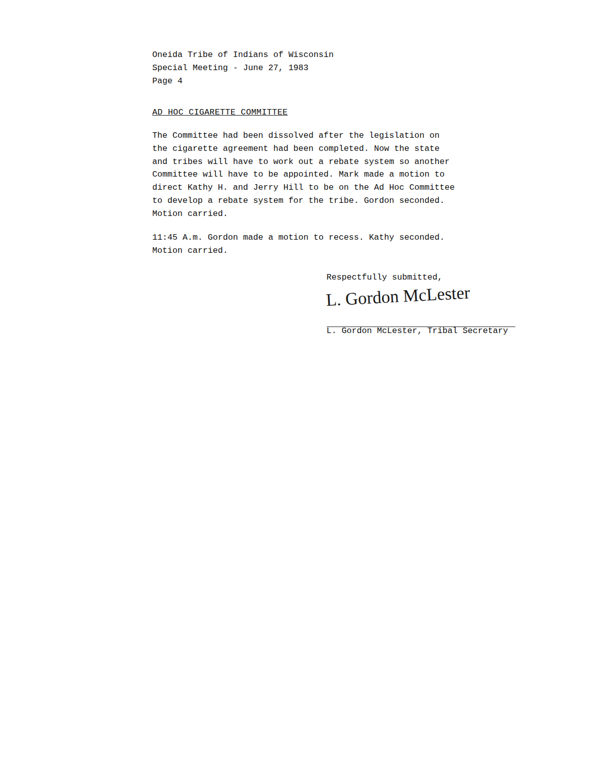Oneida Tribe of Indians of Wisconsin
Special Meeting - June 27, 1983
Page 4
AD HOC CIGARETTE COMMITTEE
The Committee had been dissolved after the legislation on the cigarette agreement had been completed. Now the state and tribes will have to work out a rebate system so another Committee will have to be appointed. Mark made a motion to direct Kathy H. and Jerry Hill to be on the Ad Hoc Committee to develop a rebate system for the tribe. Gordon seconded. Motion carried.
11:45 A.m. Gordon made a motion to recess. Kathy seconded. Motion carried.
Respectfully submitted,
L. Gordon McLester L. Gordon McLester, Tribal Secretary